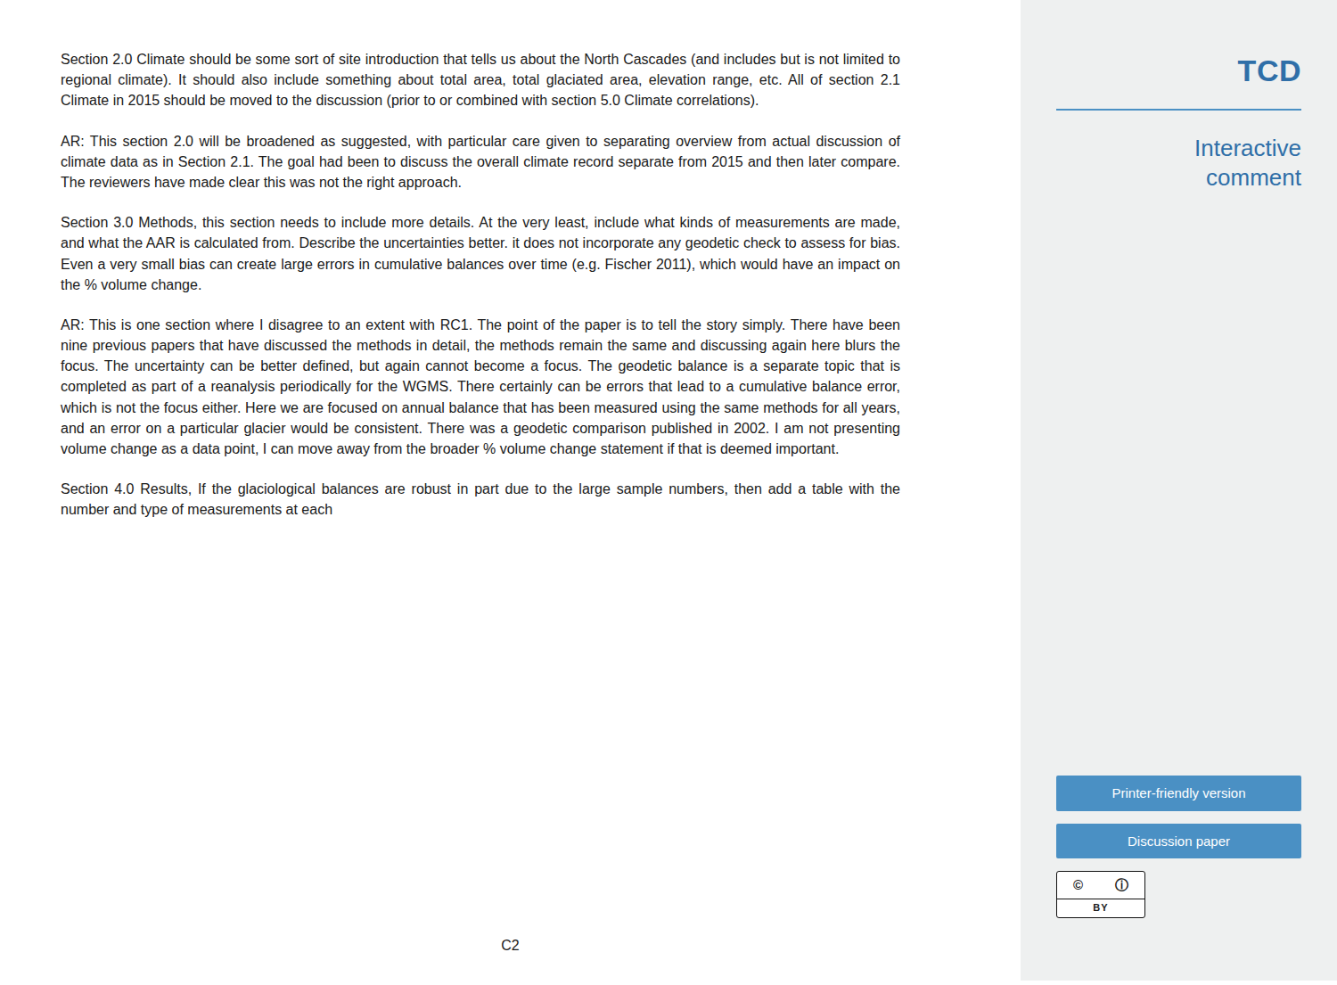TCD
Interactive
comment
Printer-friendly version Discussion paper
©ⓘ
BY
Section 2.0 Climate should be some sort of site introduction that tells us about the North Cascades (and includes but is not limited to regional climate). It should also include something about total area, total glaciated area, elevation range, etc. All of section 2.1 Climate in 2015 should be moved to the discussion (prior to or combined with section 5.0 Climate correlations).
AR: This section 2.0 will be broadened as suggested, with particular care given to separating overview from actual discussion of climate data as in Section 2.1. The goal had been to discuss the overall climate record separate from 2015 and then later compare. The reviewers have made clear this was not the right approach.
Section 3.0 Methods, this section needs to include more details. At the very least, include what kinds of measurements are made, and what the AAR is calculated from. Describe the uncertainties better. it does not incorporate any geodetic check to assess for bias. Even a very small bias can create large errors in cumulative balances over time (e.g. Fischer 2011), which would have an impact on the % volume change.
AR: This is one section where I disagree to an extent with RC1. The point of the paper is to tell the story simply. There have been nine previous papers that have discussed the methods in detail, the methods remain the same and discussing again here blurs the focus. The uncertainty can be better defined, but again cannot become a focus. The geodetic balance is a separate topic that is completed as part of a reanalysis periodically for the WGMS. There certainly can be errors that lead to a cumulative balance error, which is not the focus either. Here we are focused on annual balance that has been measured using the same methods for all years, and an error on a particular glacier would be consistent. There was a geodetic comparison published in 2002. I am not presenting volume change as a data point, I can move away from the broader % volume change statement if that is deemed important.
Section 4.0 Results, If the glaciological balances are robust in part due to the large sample numbers, then add a table with the number and type of measurements at each
C2